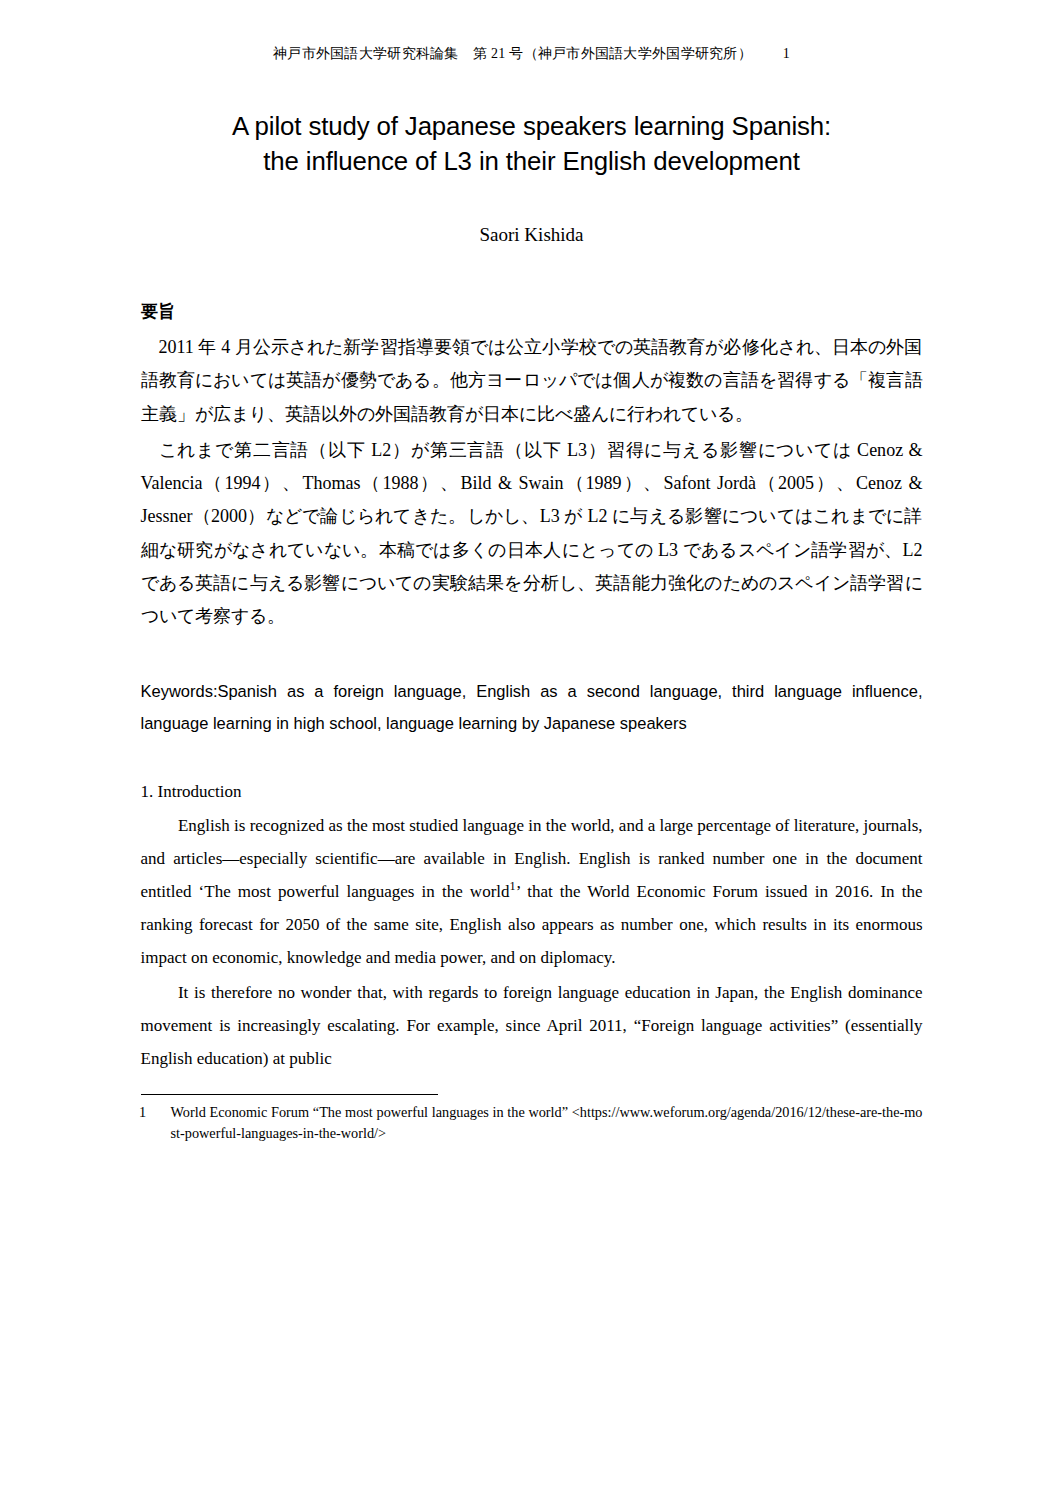神戸市外国語大学研究科論集　第 21 号（神戸市外国語大学外国学研究所）1
A pilot study of Japanese speakers learning Spanish:
the influence of L3 in their English development
Saori Kishida
要旨
2011 年 4 月公示された新学習指導要領では公立小学校での英語教育が必修化され、日本の外国語教育においては英語が優勢である。他方ヨーロッパでは個人が複数の言語を習得する「複言語主義」が広まり、英語以外の外国語教育が日本に比べ盛んに行われている。
これまで第二言語（以下 L2）が第三言語（以下 L3）習得に与える影響については Cenoz & Valencia（1994）、Thomas（1988）、Bild & Swain（1989）、Safont Jordà（2005）、Cenoz & Jessner（2000）などで論じられてきた。しかし、L3 が L2 に与える影響についてはこれまでに詳細な研究がなされていない。本稿では多くの日本人にとっての L3 であるスペイン語学習が、L2 である英語に与える影響についての実験結果を分析し、英語能力強化のためのスペイン語学習について考察する。
Keywords:Spanish as a foreign language, English as a second language, third language influence, language learning in high school, language learning by Japanese speakers
1. Introduction
English is recognized as the most studied language in the world, and a large percentage of literature, journals, and articles—especially scientific—are available in English. English is ranked number one in the document entitled ‘The most powerful languages in the world1’ that the World Economic Forum issued in 2016. In the ranking forecast for 2050 of the same site, English also appears as number one, which results in its enormous impact on economic, knowledge and media power, and on diplomacy.
It is therefore no wonder that, with regards to foreign language education in Japan, the English dominance movement is increasingly escalating. For example, since April 2011, “Foreign language activities” (essentially English education) at public
1 World Economic Forum “The most powerful languages in the world” <https://www.weforum.org/agenda/2016/12/these-are-the-most-powerful-languages-in-the-world/>